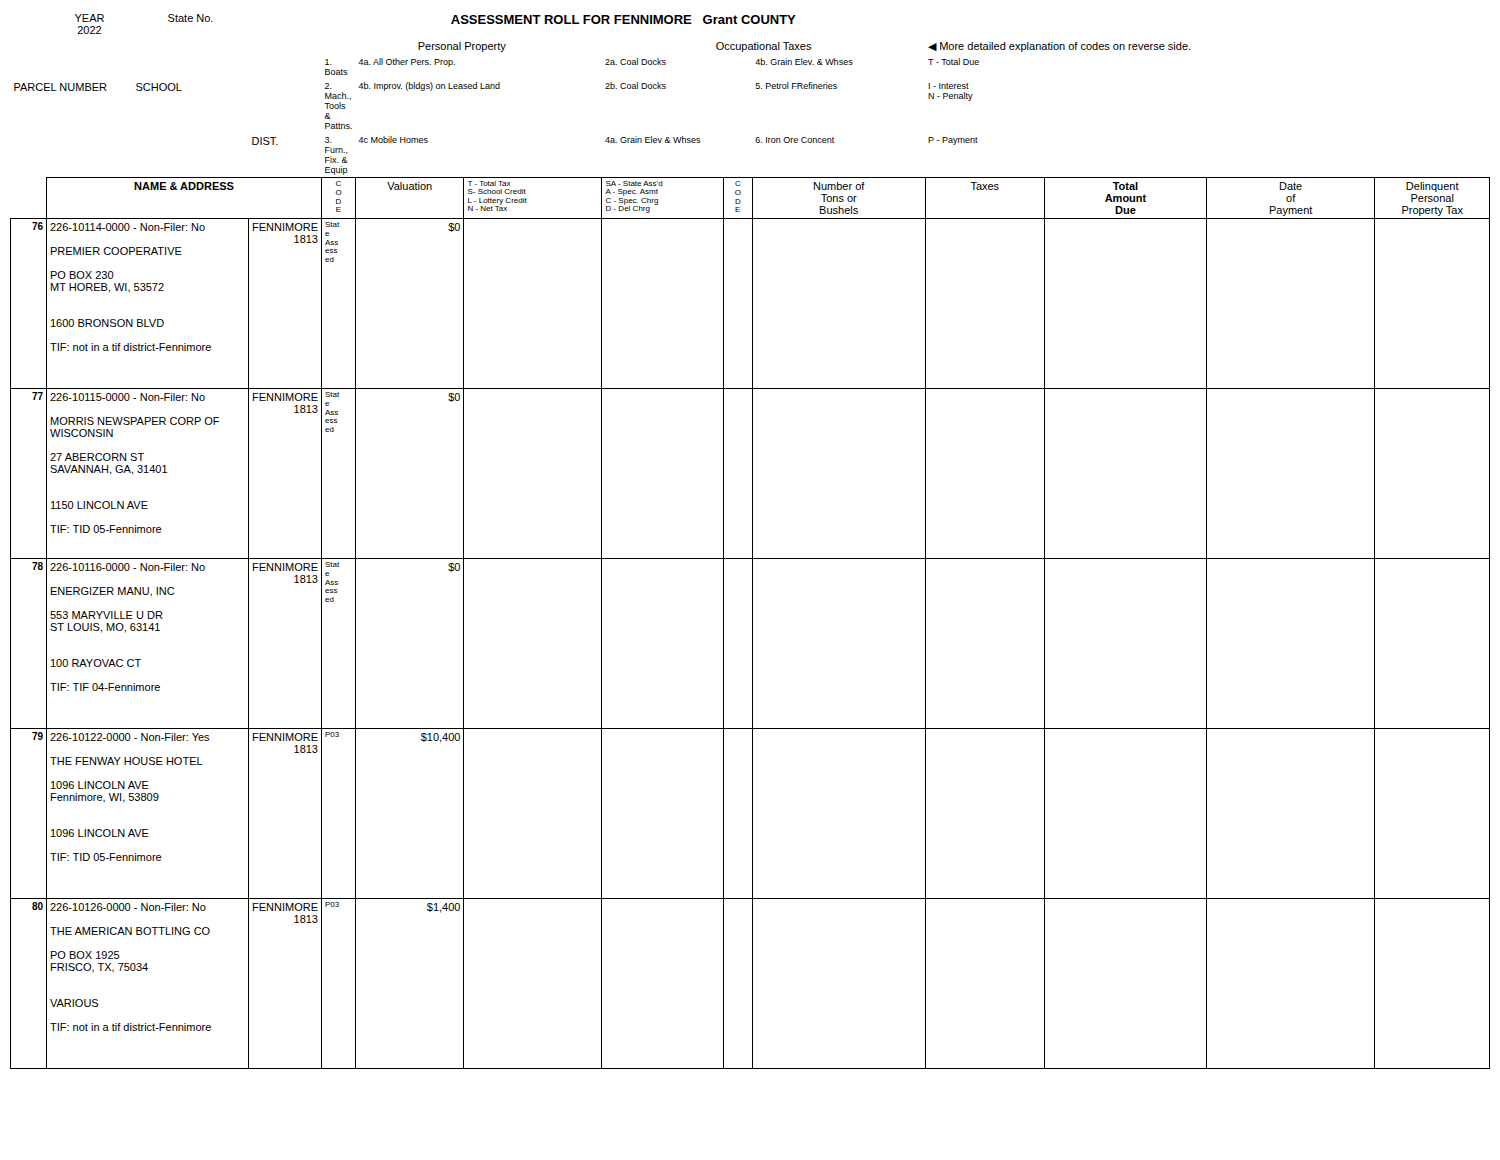| | YEAR 2022 | State No. | | ASSESSMENT ROLL FOR FENNIMORE Grant COUNTY | |
| | Personal Property | Occupational Taxes | ◀ More detailed explanation of codes on reverse side. |
| | 1. Boats | 4a. All Other Pers. Prop. | 2a. Coal Docks | 4b. Grain Elev. & Whses | T - Total Due |
| PARCEL NUMBER | SCHOOL | 2. Mach., Tools & Pattns. | 4b. Improv. (bldgs) on Leased Land | 2b. Coal Docks | 5. Petrol FRefineries | I - Interest N - Penalty |
| | DIST. | 3. Furn., Fix. & Equip | 4c Mobile Homes | 4a. Grain Elev & Whses | 6. Iron Ore Concent | P - Payment |
| | NAME & ADDRESS | C O D E | Valuation | T - Total Tax S- School Credit L - Lottery Credit N - Net Tax | SA - State Ass'd A - Spec. Asmt C - Spec. Chrg D - Del Chrg | C O D E | Number of Tons or Bushels | Taxes | Total Amount Due | Date of Payment | Delinquent Personal Property Tax |
| 76 | 226-10114-0000 - Non-Filer: No PREMIER COOPERATIVE PO BOX 230 MT HOREB, WI, 53572 1600 BRONSON BLVD TIF: not in a tif district-Fennimore | FENNIMORE 1813 | Stat e Ass ess ed | $0 | | | | | | | | |
| 77 | 226-10115-0000 - Non-Filer: No MORRIS NEWSPAPER CORP OF WISCONSIN 27 ABERCORN ST SAVANNAH, GA, 31401 1150 LINCOLN AVE TIF: TID 05-Fennimore | FENNIMORE 1813 | Stat e Ass ess ed | $0 | | | | | | | | |
| 78 | 226-10116-0000 - Non-Filer: No ENERGIZER MANU, INC 553 MARYVILLE U DR ST LOUIS, MO, 63141 100 RAYOVAC CT TIF: TIF 04-Fennimore | FENNIMORE 1813 | Stat e Ass ess ed | $0 | | | | | | | | |
| 79 | 226-10122-0000 - Non-Filer: Yes THE FENWAY HOUSE HOTEL 1096 LINCOLN AVE Fennimore, WI, 53809 1096 LINCOLN AVE TIF: TID 05-Fennimore | FENNIMORE 1813 | P03 | $10,400 | | | | | | | | |
| 80 | 226-10126-0000 - Non-Filer: No THE AMERICAN BOTTLING CO PO BOX 1925 FRISCO, TX, 75034 VARIOUS TIF: not in a tif district-Fennimore | FENNIMORE 1813 | P03 | $1,400 | | | | | | | | |